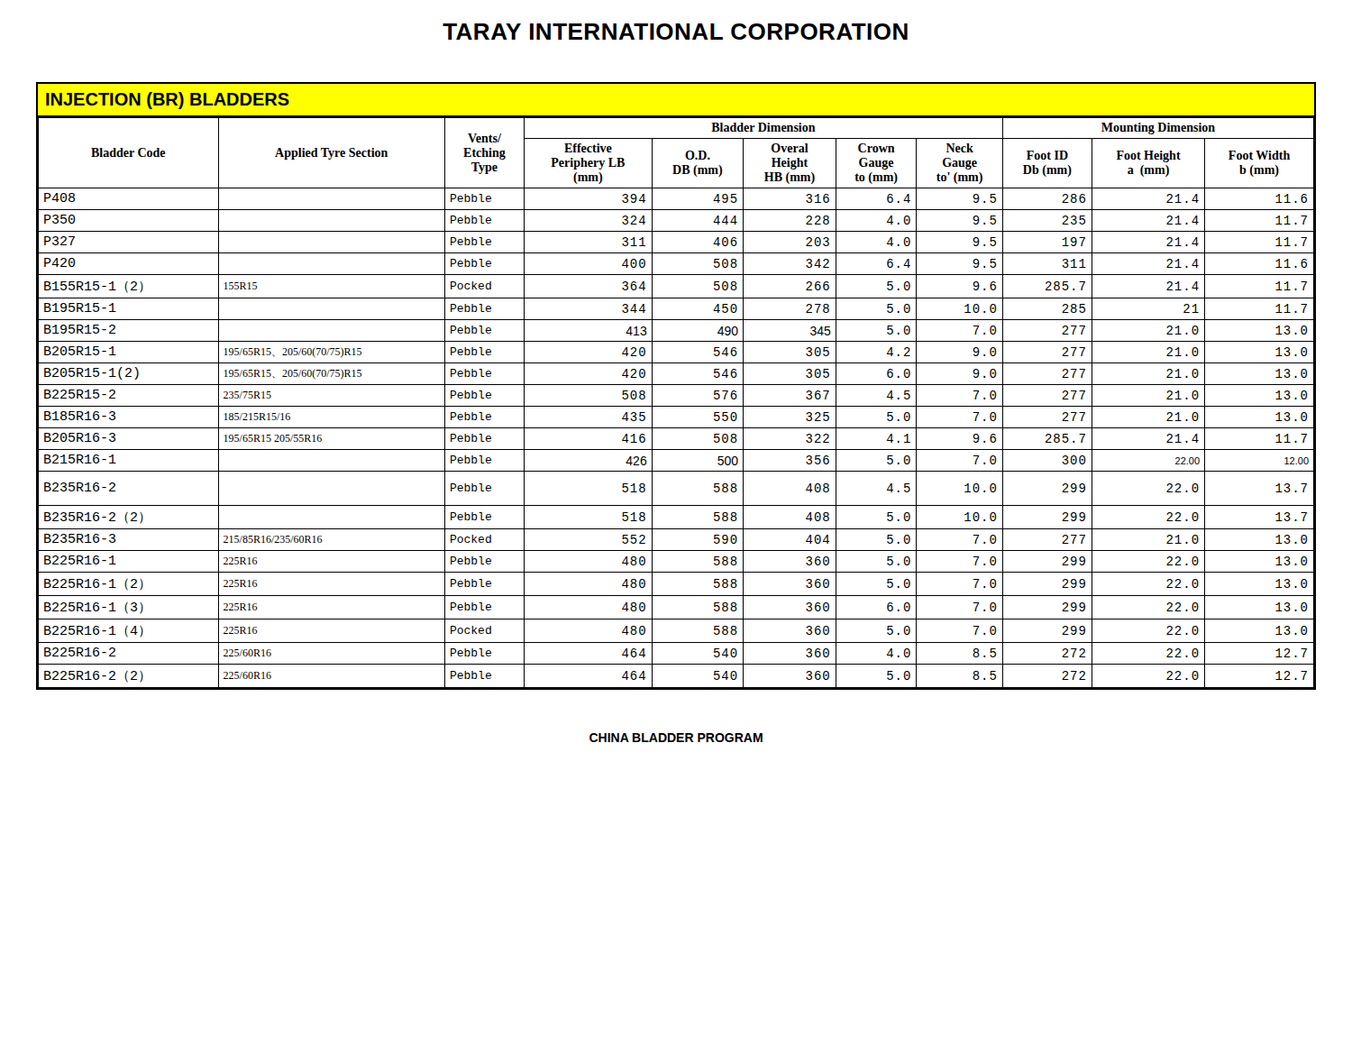TARAY INTERNATIONAL CORPORATION
INJECTION (BR) BLADDERS
| Bladder Code | Applied Tyre Section | Vents/ Etching Type | Bladder Dimension | Mounting Dimension |
| --- | --- | --- | --- | --- |
| Effective Periphery LB (mm) | O.D. DB (mm) | Overal Height HB (mm) | Crown Gauge to (mm) | Neck Gauge to' (mm) | Foot ID Db (mm) | Foot Height a (mm) | Foot Width b (mm) |
| P408 | | Pebble | 394 | 495 | 316 | 6.4 | 9.5 | 286 | 21.4 | 11.6 |
| P350 | | Pebble | 324 | 444 | 228 | 4.0 | 9.5 | 235 | 21.4 | 11.7 |
| P327 | | Pebble | 311 | 406 | 203 | 4.0 | 9.5 | 197 | 21.4 | 11.7 |
| P420 | | Pebble | 400 | 508 | 342 | 6.4 | 9.5 | 311 | 21.4 | 11.6 |
| B155R15-1（2） | 155R15 | Pocked | 364 | 508 | 266 | 5.0 | 9.6 | 285.7 | 21.4 | 11.7 |
| B195R15-1 | | Pebble | 344 | 450 | 278 | 5.0 | 10.0 | 285 | 21 | 11.7 |
| B195R15-2 | | Pebble | 413 | 490 | 345 | 5.0 | 7.0 | 277 | 21.0 | 13.0 |
| B205R15-1 | 195/65R15、205/60(70/75)R15 | Pebble | 420 | 546 | 305 | 4.2 | 9.0 | 277 | 21.0 | 13.0 |
| B205R15-1(2) | 195/65R15、205/60(70/75)R15 | Pebble | 420 | 546 | 305 | 6.0 | 9.0 | 277 | 21.0 | 13.0 |
| B225R15-2 | 235/75R15 | Pebble | 508 | 576 | 367 | 4.5 | 7.0 | 277 | 21.0 | 13.0 |
| B185R16-3 | 185/215R15/16 | Pebble | 435 | 550 | 325 | 5.0 | 7.0 | 277 | 21.0 | 13.0 |
| B205R16-3 | 195/65R15 205/55R16 | Pebble | 416 | 508 | 322 | 4.1 | 9.6 | 285.7 | 21.4 | 11.7 |
| B215R16-1 | | Pebble | 426 | 500 | 356 | 5.0 | 7.0 | 300 | 22.00 | 12.00 |
| B235R16-2 | | Pebble | 518 | 588 | 408 | 4.5 | 10.0 | 299 | 22.0 | 13.7 |
| B235R16-2（2） | | Pebble | 518 | 588 | 408 | 5.0 | 10.0 | 299 | 22.0 | 13.7 |
| B235R16-3 | 215/85R16/235/60R16 | Pocked | 552 | 590 | 404 | 5.0 | 7.0 | 277 | 21.0 | 13.0 |
| B225R16-1 | 225R16 | Pebble | 480 | 588 | 360 | 5.0 | 7.0 | 299 | 22.0 | 13.0 |
| B225R16-1（2） | 225R16 | Pebble | 480 | 588 | 360 | 5.0 | 7.0 | 299 | 22.0 | 13.0 |
| B225R16-1（3） | 225R16 | Pebble | 480 | 588 | 360 | 6.0 | 7.0 | 299 | 22.0 | 13.0 |
| B225R16-1（4） | 225R16 | Pocked | 480 | 588 | 360 | 5.0 | 7.0 | 299 | 22.0 | 13.0 |
| B225R16-2 | 225/60R16 | Pebble | 464 | 540 | 360 | 4.0 | 8.5 | 272 | 22.0 | 12.7 |
| B225R16-2（2） | 225/60R16 | Pebble | 464 | 540 | 360 | 5.0 | 8.5 | 272 | 22.0 | 12.7 |
CHINA BLADDER PROGRAM